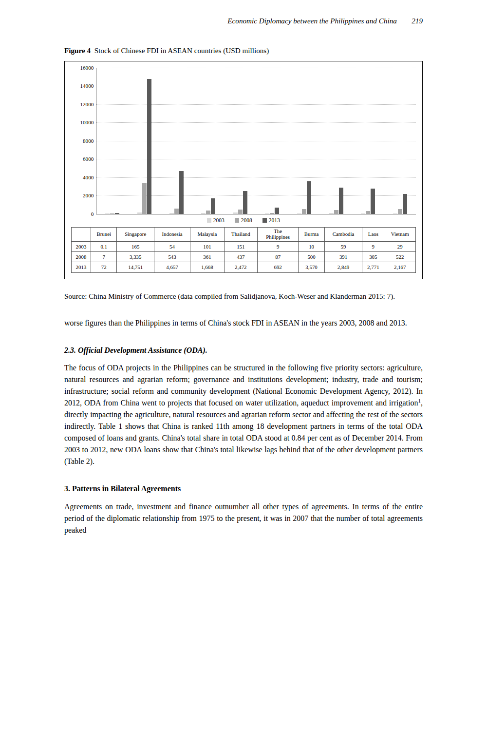Economic Diplomacy between the Philippines and China219
Figure 4 Stock of Chinese FDI in ASEAN countries (USD millions)
16000 14000 12000 10000 8000 6000 4000 2000 0
2003 2008 2013
| | Brunei | Singapore | Indonesia | Malaysia | Thailand | The Philippines | Burma | Cambodia | Laos | Vietnam |
| --- | --- | --- | --- | --- | --- | --- | --- | --- | --- | --- |
| 2003 | 0.1 | 165 | 54 | 101 | 151 | 9 | 10 | 59 | 9 | 29 |
| 2008 | 7 | 3,335 | 543 | 361 | 437 | 87 | 500 | 391 | 305 | 522 |
| 2013 | 72 | 14,751 | 4,657 | 1,668 | 2,472 | 692 | 3,570 | 2,849 | 2,771 | 2,167 |
Source: China Ministry of Commerce (data compiled from Salidjanova, Koch-Weser and Klanderman 2015: 7).
worse figures than the Philippines in terms of China's stock FDI in ASEAN in the years 2003, 2008 and 2013.
2.3. Official Development Assistance (ODA).
The focus of ODA projects in the Philippines can be structured in the following five priority sectors: agriculture, natural resources and agrarian reform; governance and institutions development; industry, trade and tourism; infrastructure; social reform and community development (National Economic Development Agency, 2012). In 2012, ODA from China went to projects that focused on water utilization, aqueduct improvement and irrigation1, directly impacting the agriculture, natural resources and agrarian reform sector and affecting the rest of the sectors indirectly. Table 1 shows that China is ranked 11th among 18 development partners in terms of the total ODA composed of loans and grants. China's total share in total ODA stood at 0.84 per cent as of December 2014. From 2003 to 2012, new ODA loans show that China's total likewise lags behind that of the other development partners (Table 2).
3. Patterns in Bilateral Agreements
Agreements on trade, investment and finance outnumber all other types of agreements. In terms of the entire period of the diplomatic relationship from 1975 to the present, it was in 2007 that the number of total agreements peaked